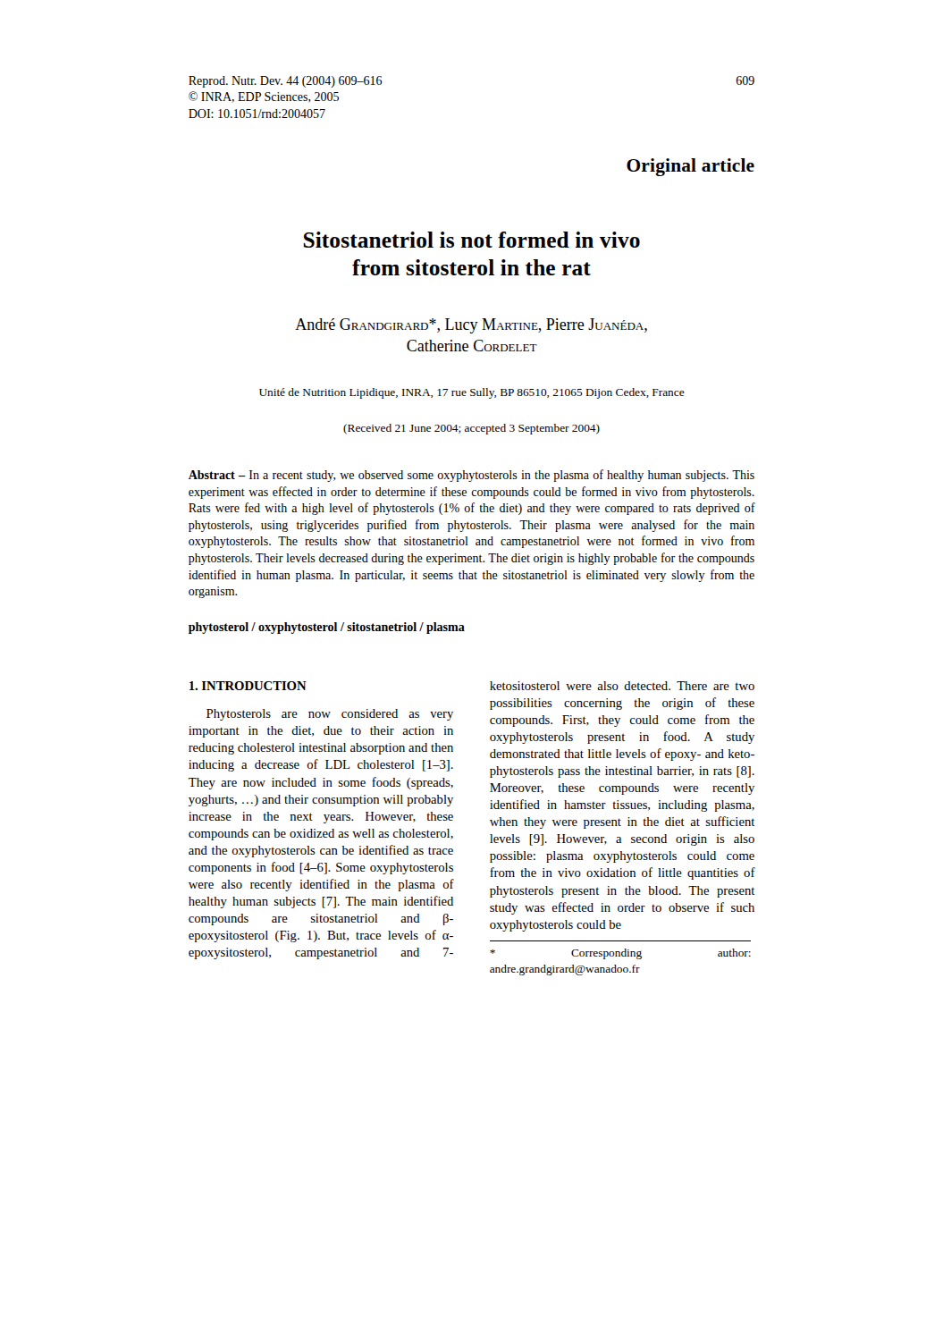Reprod. Nutr. Dev. 44 (2004) 609–616
© INRA, EDP Sciences, 2005
DOI: 10.1051/rnd:2004057
609
Original article
Sitostanetriol is not formed in vivo
from sitosterol in the rat
André Grandgirard*, Lucy Martine, Pierre Juanéda,
Catherine Cordelet
Unité de Nutrition Lipidique, INRA, 17 rue Sully, BP 86510, 21065 Dijon Cedex, France
(Received 21 June 2004; accepted 3 September 2004)
Abstract – In a recent study, we observed some oxyphytosterols in the plasma of healthy human subjects. This experiment was effected in order to determine if these compounds could be formed in vivo from phytosterols. Rats were fed with a high level of phytosterols (1% of the diet) and they were compared to rats deprived of phytosterols, using triglycerides purified from phytosterols. Their plasma were analysed for the main oxyphytosterols. The results show that sitostanetriol and campestanetriol were not formed in vivo from phytosterols. Their levels decreased during the experiment. The diet origin is highly probable for the compounds identified in human plasma. In particular, it seems that the sitostanetriol is eliminated very slowly from the organism.
phytosterol / oxyphytosterol / sitostanetriol / plasma
1. INTRODUCTION
Phytosterols are now considered as very important in the diet, due to their action in reducing cholesterol intestinal absorption and then inducing a decrease of LDL cholesterol [1–3]. They are now included in some foods (spreads, yoghurts, …) and their consumption will probably increase in the next years. However, these compounds can be oxidized as well as cholesterol, and the oxyphytosterols can be identified as trace components in food [4–6]. Some oxyphytosterols were also recently identified in the plasma of healthy human subjects [7]. The main identified compounds are sitostanetriol and β-epoxysitosterol (Fig. 1). But, trace levels of α-epoxysitosterol, campestanetriol and 7-ketositosterol were also detected. There are two possibilities concerning the origin of these compounds. First, they could come from the oxyphytosterols present in food. A study demonstrated that little levels of epoxy- and keto- phytosterols pass the intestinal barrier, in rats [8]. Moreover, these compounds were recently identified in hamster tissues, including plasma, when they were present in the diet at sufficient levels [9]. However, a second origin is also possible: plasma oxyphytosterols could come from the in vivo oxidation of little quantities of phytosterols present in the blood. The present study was effected in order to observe if such oxyphytosterols could be
* Corresponding author: andre.grandgirard@wanadoo.fr